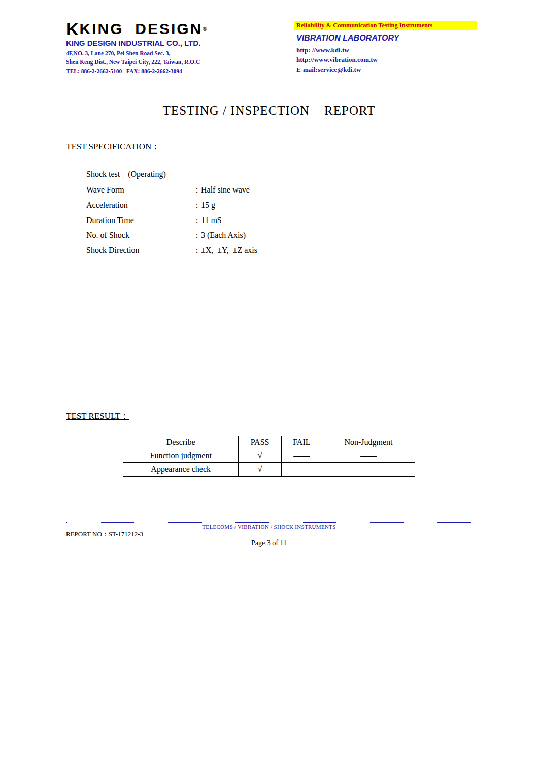KKING DESIGN®
KING DESIGN INDUSTRIAL CO., LTD.
4F,NO. 3, Lane 270, Pei Shen Road Sec. 3,
Shen Keng Dist., New Taipei City, 222, Taiwan, R.O.C
TEL: 886-2-2662-5100 FAX: 886-2-2662-3094
Reliability & Communication Testing Instruments
VIBRATION LABORATORY
http: //www.kdi.tw
http://www.vibration.com.tw
E-mail:service@kdi.tw
TESTING / INSPECTION REPORT
TEST SPECIFICATION：
Shock test (Operating)
Wave Form
：Half sine wave
Acceleration
：15 g
Duration Time
：11 mS
No. of Shock
：3 (Each Axis)
Shock Direction
：±X, ±Y, ±Z axis
TEST RESULT：
| Describe | PASS | FAIL | Non-Judgment |
| --- | --- | --- | --- |
| Function judgment | √ | —— | —— |
| Appearance check | √ | —— | —— |
TELECOMS / VIBRATION / SHOCK INSTRUMENTS
REPORT NO：ST-171212-3
Page 3 of 11